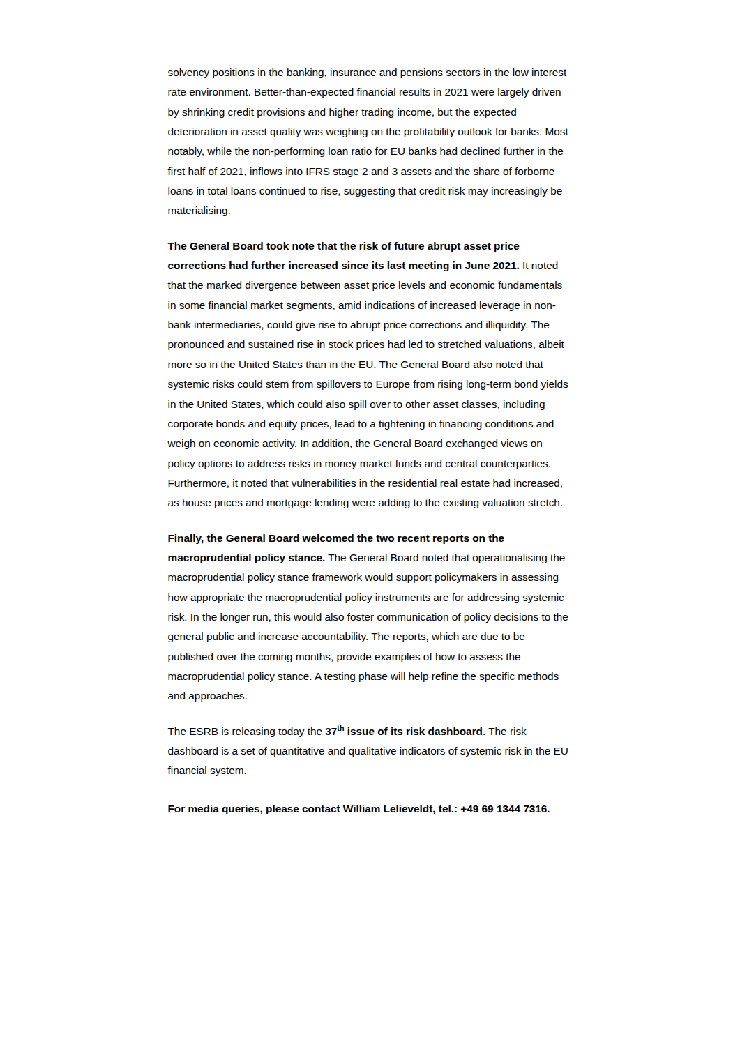solvency positions in the banking, insurance and pensions sectors in the low interest rate environment. Better-than-expected financial results in 2021 were largely driven by shrinking credit provisions and higher trading income, but the expected deterioration in asset quality was weighing on the profitability outlook for banks. Most notably, while the non-performing loan ratio for EU banks had declined further in the first half of 2021, inflows into IFRS stage 2 and 3 assets and the share of forborne loans in total loans continued to rise, suggesting that credit risk may increasingly be materialising.
The General Board took note that the risk of future abrupt asset price corrections had further increased since its last meeting in June 2021. It noted that the marked divergence between asset price levels and economic fundamentals in some financial market segments, amid indications of increased leverage in non-bank intermediaries, could give rise to abrupt price corrections and illiquidity. The pronounced and sustained rise in stock prices had led to stretched valuations, albeit more so in the United States than in the EU. The General Board also noted that systemic risks could stem from spillovers to Europe from rising long-term bond yields in the United States, which could also spill over to other asset classes, including corporate bonds and equity prices, lead to a tightening in financing conditions and weigh on economic activity. In addition, the General Board exchanged views on policy options to address risks in money market funds and central counterparties. Furthermore, it noted that vulnerabilities in the residential real estate had increased, as house prices and mortgage lending were adding to the existing valuation stretch.
Finally, the General Board welcomed the two recent reports on the macroprudential policy stance. The General Board noted that operationalising the macroprudential policy stance framework would support policymakers in assessing how appropriate the macroprudential policy instruments are for addressing systemic risk. In the longer run, this would also foster communication of policy decisions to the general public and increase accountability. The reports, which are due to be published over the coming months, provide examples of how to assess the macroprudential policy stance. A testing phase will help refine the specific methods and approaches.
The ESRB is releasing today the 37th issue of its risk dashboard. The risk dashboard is a set of quantitative and qualitative indicators of systemic risk in the EU financial system.
For media queries, please contact William Lelieveldt, tel.: +49 69 1344 7316.